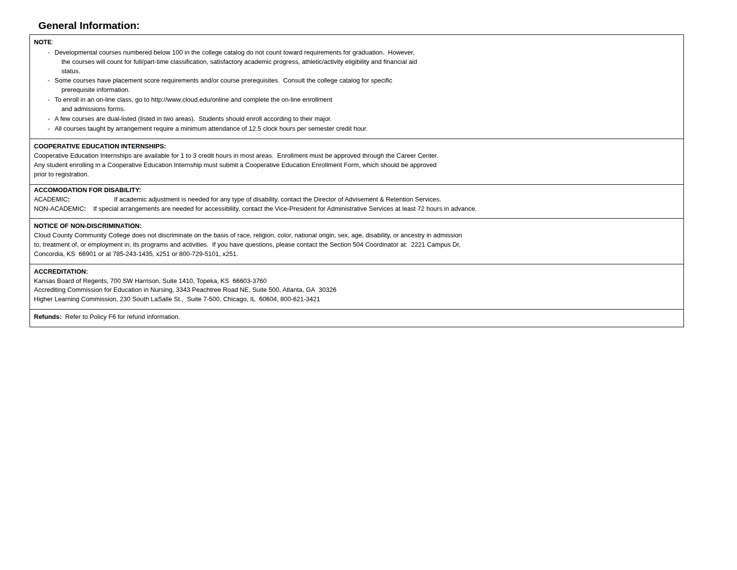General Information:
NOTE:
Developmental courses numbered below 100 in the college catalog do not count toward requirements for graduation. However, the courses will count for full/part-time classification, satisfactory academic progress, athletic/activity eligibility and financial aid status.
Some courses have placement score requirements and/or course prerequisites. Consult the college catalog for specific prerequisite information.
To enroll in an on-line class, go to http://www.cloud.edu/online and complete the on-line enrollment and admissions forms.
A few courses are dual-listed (listed in two areas). Students should enroll according to their major.
All courses taught by arrangement require a minimum attendance of 12.5 clock hours per semester credit hour.
COOPERATIVE EDUCATION INTERNSHIPS:
Cooperative Education Internships are available for 1 to 3 credit hours in most areas. Enrollment must be approved through the Career Center.
Any student enrolling in a Cooperative Education Internship must submit a Cooperative Education Enrollment Form, which should be approved
prior to registration.
ACCOMODATION FOR DISABILITY:
ACADEMIC: If academic adjustment is needed for any type of disability, contact the Director of Advisement & Retention Services.
NON-ACADEMIC: If special arrangements are needed for accessibility, contact the Vice-President for Administrative Services at least 72 hours in advance.
NOTICE OF NON-DISCRIMINATION:
Cloud County Community College does not discriminate on the basis of race, religion, color, national origin, sex, age, disability, or ancestry in admission
to, treatment of, or employment in, its programs and activities. If you have questions, please contact the Section 504 Coordinator at: 2221 Campus Dr,
Concordia, KS 66901 or at 785-243-1435, x251 or 800-729-5101, x251.
ACCREDITATION:
Kansas Board of Regents, 700 SW Harrison, Suite 1410, Topeka, KS 66603-3760
Accrediting Commission for Education in Nursing, 3343 Peachtree Road NE, Suite 500, Atlanta, GA 30326
Higher Learning Commission, 230 South LaSalle St., Suite 7-500, Chicago, IL 60604, 800-621-3421
Refunds: Refer to Policy F6 for refund information.